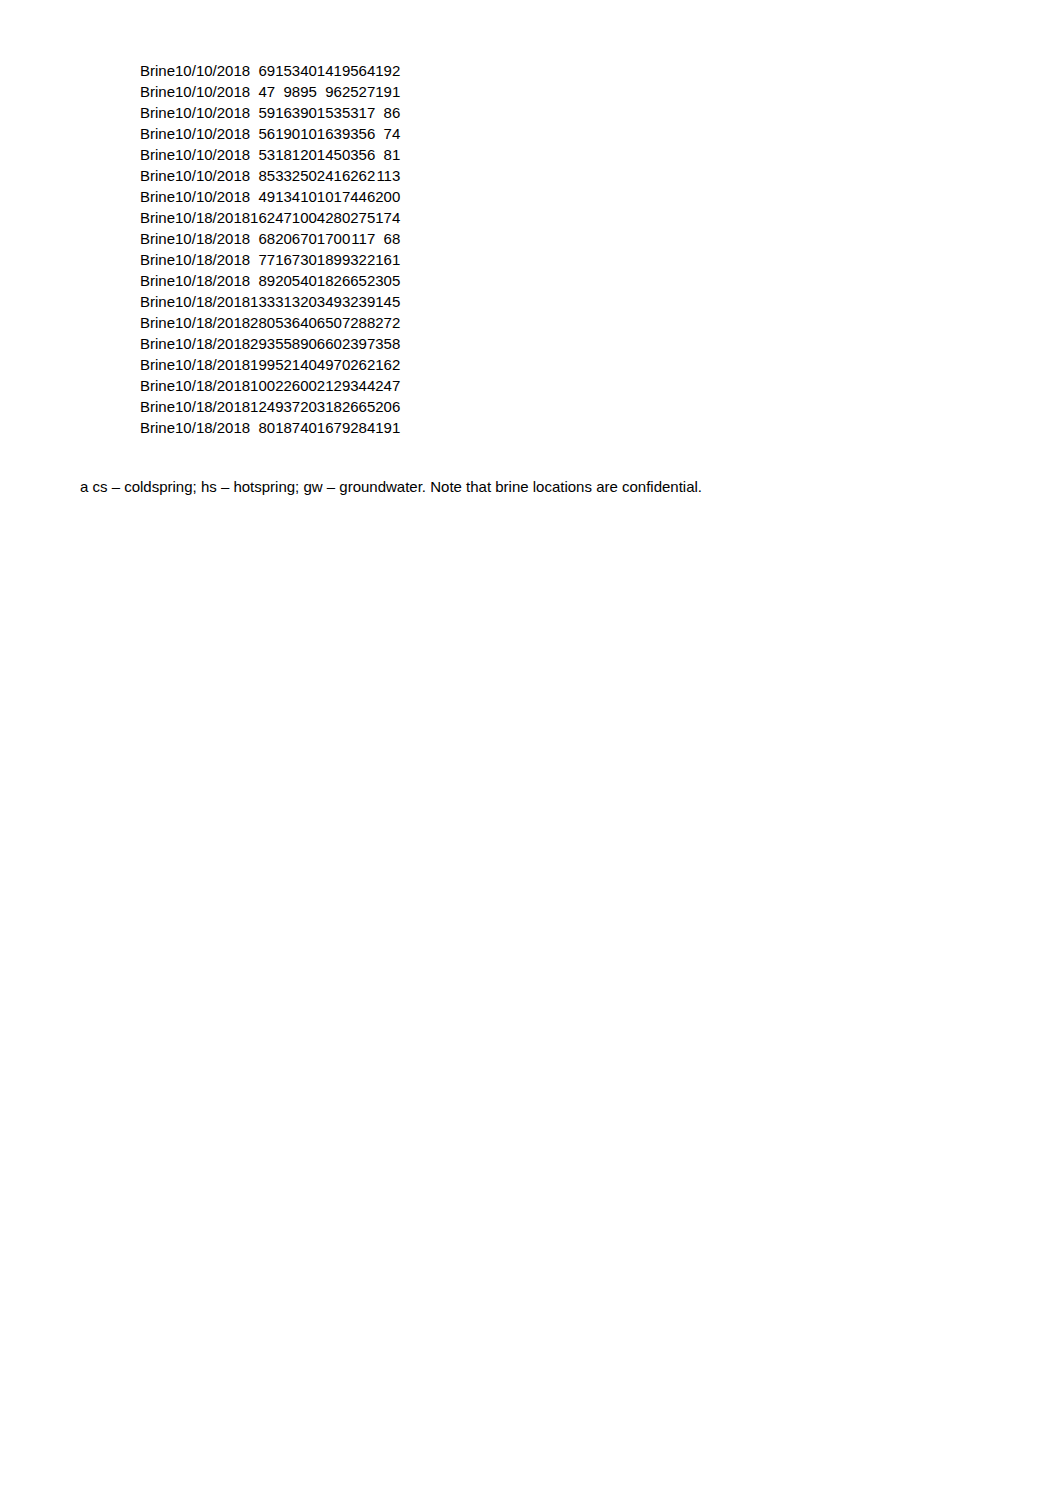| Brine | 10/10/2018 | 69 | 15340 | 1419 | 564 | 192 |
| Brine | 10/10/2018 | 47 | 9895 | 962 | 527 | 191 |
| Brine | 10/10/2018 | 59 | 16390 | 1535 | 317 | 86 |
| Brine | 10/10/2018 | 56 | 19010 | 1639 | 356 | 74 |
| Brine | 10/10/2018 | 53 | 18120 | 1450 | 356 | 81 |
| Brine | 10/10/2018 | 85 | 33250 | 2416 | 262 | 113 |
| Brine | 10/10/2018 | 49 | 13410 | 1017 | 446 | 200 |
| Brine | 10/18/2018 | 162 | 47100 | 4280 | 275 | 174 |
| Brine | 10/18/2018 | 68 | 20670 | 1700 | 117 | 68 |
| Brine | 10/18/2018 | 77 | 16730 | 1899 | 322 | 161 |
| Brine | 10/18/2018 | 89 | 20540 | 1826 | 652 | 305 |
| Brine | 10/18/2018 | 133 | 31320 | 3493 | 239 | 145 |
| Brine | 10/18/2018 | 280 | 53640 | 6507 | 288 | 272 |
| Brine | 10/18/2018 | 293 | 55890 | 6602 | 397 | 358 |
| Brine | 10/18/2018 | 199 | 52140 | 4970 | 262 | 162 |
| Brine | 10/18/2018 | 100 | 22600 | 2129 | 344 | 247 |
| Brine | 10/18/2018 | 124 | 93720 | 3182 | 665 | 206 |
| Brine | 10/18/2018 | 80 | 18740 | 1679 | 284 | 191 |
a cs – coldspring; hs – hotspring; gw – groundwater. Note that brine locations are confidential.